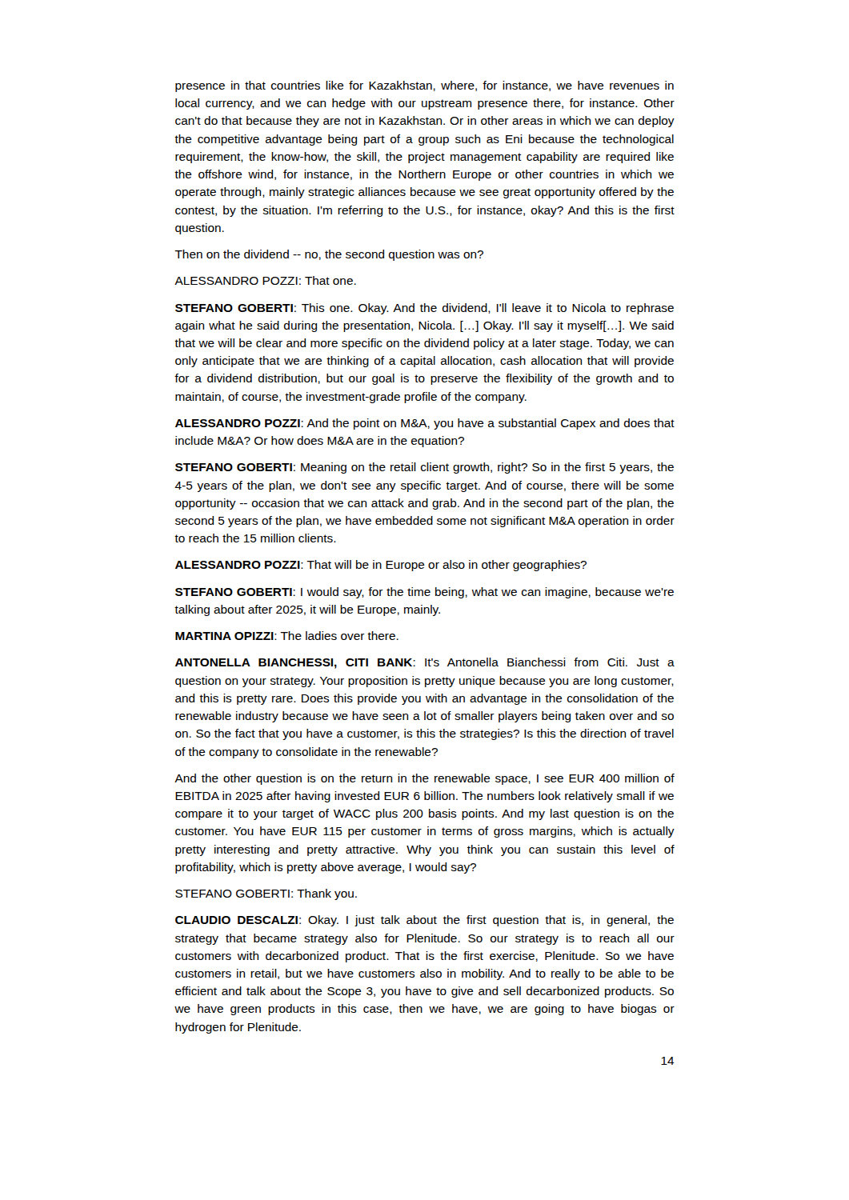presence in that countries like for Kazakhstan, where, for instance, we have revenues in local currency, and we can hedge with our upstream presence there, for instance. Other can't do that because they are not in Kazakhstan. Or in other areas in which we can deploy the competitive advantage being part of a group such as Eni because the technological requirement, the know-how, the skill, the project management capability are required like the offshore wind, for instance, in the Northern Europe or other countries in which we operate through, mainly strategic alliances because we see great opportunity offered by the contest, by the situation. I'm referring to the U.S., for instance, okay? And this is the first question.
Then on the dividend -- no, the second question was on?
ALESSANDRO POZZI: That one.
STEFANO GOBERTI: This one. Okay. And the dividend, I'll leave it to Nicola to rephrase again what he said during the presentation, Nicola. […] Okay. I'll say it myself[…]. We said that we will be clear and more specific on the dividend policy at a later stage. Today, we can only anticipate that we are thinking of a capital allocation, cash allocation that will provide for a dividend distribution, but our goal is to preserve the flexibility of the growth and to maintain, of course, the investment-grade profile of the company.
ALESSANDRO POZZI: And the point on M&A, you have a substantial Capex and does that include M&A? Or how does M&A are in the equation?
STEFANO GOBERTI: Meaning on the retail client growth, right? So in the first 5 years, the 4-5 years of the plan, we don't see any specific target. And of course, there will be some opportunity -- occasion that we can attack and grab. And in the second part of the plan, the second 5 years of the plan, we have embedded some not significant M&A operation in order to reach the 15 million clients.
ALESSANDRO POZZI: That will be in Europe or also in other geographies?
STEFANO GOBERTI: I would say, for the time being, what we can imagine, because we're talking about after 2025, it will be Europe, mainly.
MARTINA OPIZZI: The ladies over there.
ANTONELLA BIANCHESSI, CITI BANK: It's Antonella Bianchessi from Citi. Just a question on your strategy. Your proposition is pretty unique because you are long customer, and this is pretty rare. Does this provide you with an advantage in the consolidation of the renewable industry because we have seen a lot of smaller players being taken over and so on. So the fact that you have a customer, is this the strategies? Is this the direction of travel of the company to consolidate in the renewable?
And the other question is on the return in the renewable space, I see EUR 400 million of EBITDA in 2025 after having invested EUR 6 billion. The numbers look relatively small if we compare it to your target of WACC plus 200 basis points. And my last question is on the customer. You have EUR 115 per customer in terms of gross margins, which is actually pretty interesting and pretty attractive. Why you think you can sustain this level of profitability, which is pretty above average, I would say?
STEFANO GOBERTI: Thank you.
CLAUDIO DESCALZI: Okay. I just talk about the first question that is, in general, the strategy that became strategy also for Plenitude. So our strategy is to reach all our customers with decarbonized product. That is the first exercise, Plenitude. So we have customers in retail, but we have customers also in mobility. And to really to be able to be efficient and talk about the Scope 3, you have to give and sell decarbonized products. So we have green products in this case, then we have, we are going to have biogas or hydrogen for Plenitude.
14